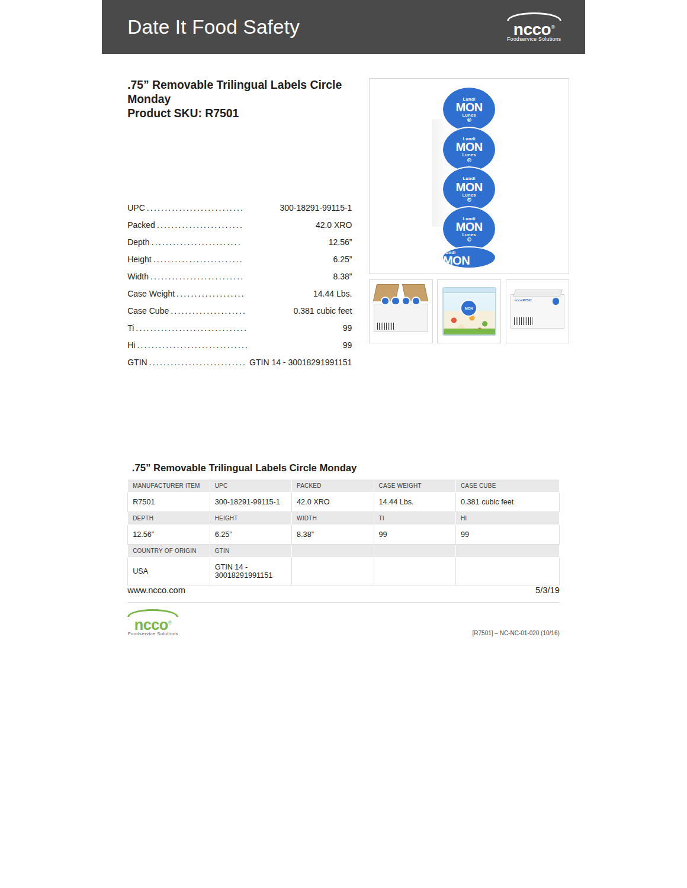Date It Food Safety
ncco®
Foodservice Solutions
.75” Removable Trilingual Labels Circle Monday Product SKU: R7501
UPC........................... 300-18291-99115-1
Packed........................ 42.0 XRO
Depth......................... 12.56”
Height......................... 6.25”
Width.......................... 8.38”
Case Weight................... 14.44 Lbs.
Case Cube..................... 0.381 cubic feet
Ti............................... 99
Hi............................... 99
GTIN........................... GTIN 14 - 30018291991151
Lundi MON Lunes R
Lundi MON Lunes R
Lundi MON Lunes R
Lundi MON Lunes R
Lundi MON
MON
ncco R7501
.75” Removable Trilingual Labels Circle Monday
| Manufacturer Item | UPC | Packed | Case Weight | Case Cube |
| --- | --- | --- | --- | --- |
| R7501 | 300-18291-99115-1 | 42.0 XRO | 14.44 Lbs. | 0.381 cubic feet |
| Depth | Height | Width | Ti | Hi |
| 12.56” | 6.25” | 8.38” | 99 | 99 |
| Country of Origin | GTIN | | | |
| USA | GTIN 14 - 30018291991151 | | | |
www.ncco.com 5/3/19
ncco®
Foodservice Solutions
[R7501] – NC-NC-01-020 (10/16)